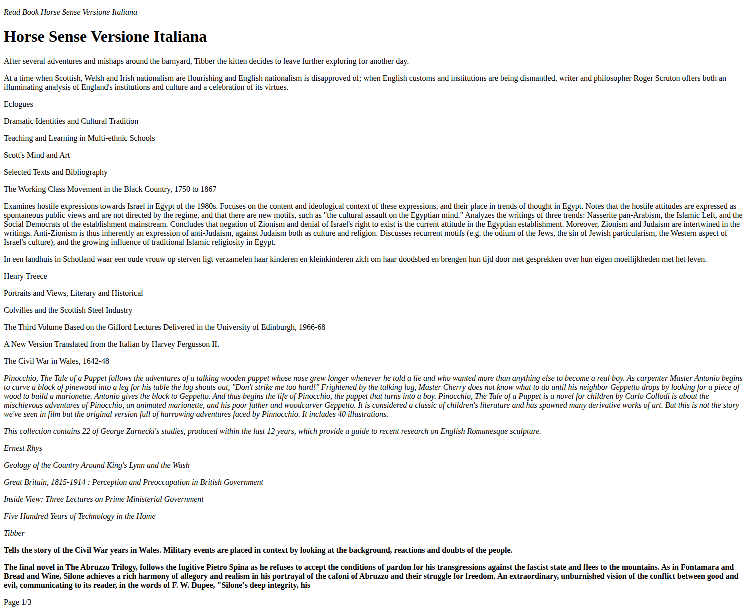Read Book Horse Sense Versione Italiana
Horse Sense Versione Italiana
After several adventures and mishaps around the barnyard, Tibber the kitten decides to leave further exploring for another day.
At a time when Scottish, Welsh and Irish nationalism are flourishing and English nationalism is disapproved of; when English customs and institutions are being dismantled, writer and philosopher Roger Scruton offers both an illuminating analysis of England's institutions and culture and a celebration of its virtues.
Eclogues
Dramatic Identities and Cultural Tradition
Teaching and Learning in Multi-ethnic Schools
Scott's Mind and Art
Selected Texts and Bibliography
The Working Class Movement in the Black Country, 1750 to 1867
Examines hostile expressions towards Israel in Egypt of the 1980s. Focuses on the content and ideological context of these expressions, and their place in trends of thought in Egypt. Notes that the hostile attitudes are expressed as spontaneous public views and are not directed by the regime, and that there are new motifs, such as "the cultural assault on the Egyptian mind." Analyzes the writings of three trends: Nasserite pan-Arabism, the Islamic Left, and the Social Democrats of the establishment mainstream. Concludes that negation of Zionism and denial of Israel's right to exist is the current attitude in the Egyptian establishment. Moreover, Zionism and Judaism are intertwined in the writings. Anti-Zionism is thus inherently an expression of anti-Judaism, against Judaism both as culture and religion. Discusses recurrent motifs (e.g. the odium of the Jews, the sin of Jewish particularism, the Western aspect of Israel's culture), and the growing influence of traditional Islamic religiosity in Egypt.
In een landhuis in Schotland waar een oude vrouw op sterven ligt verzamelen haar kinderen en kleinkinderen zich om haar doodsbed en brengen hun tijd door met gesprekken over hun eigen moeilijkheden met het leven.
Henry Treece
Portraits and Views, Literary and Historical
Colvilles and the Scottish Steel Industry
The Third Volume Based on the Gifford Lectures Delivered in the University of Edinburgh, 1966-68
A New Version Translated from the Italian by Harvey Fergusson II.
The Civil War in Wales, 1642-48
Pinocchio, The Tale of a Puppet follows the adventures of a talking wooden puppet whose nose grew longer whenever he told a lie and who wanted more than anything else to become a real boy. As carpenter Master Antonio begins to carve a block of pinewood into a leg for his table the log shouts out, "Don't strike me too hard!" Frightened by the talking log, Master Cherry does not know what to do until his neighbor Geppetto drops by looking for a piece of wood to build a marionette. Antonio gives the block to Geppetto. And thus begins the life of Pinocchio, the puppet that turns into a boy. Pinocchio, The Tale of a Puppet is a novel for children by Carlo Collodi is about the mischievous adventures of Pinocchio, an animated marionette, and his poor father and woodcarver Geppetto. It is considered a classic of children's literature and has spawned many derivative works of art. But this is not the story we've seen in film but the original version full of harrowing adventures faced by Pinnocchio. It includes 40 illustrations.
This collection contains 22 of George Zarnecki's studies, produced within the last 12 years, which provide a guide to recent research on English Romanesque sculpture.
Ernest Rhys
Geology of the Country Around King's Lynn and the Wash
Great Britain, 1815-1914 : Perception and Preoccupation in British Government
Inside View: Three Lectures on Prime Ministerial Government
Five Hundred Years of Technology in the Home
Tibber
Tells the story of the Civil War years in Wales. Military events are placed in context by looking at the background, reactions and doubts of the people.
The final novel in The Abruzzo Trilogy, follows the fugitive Pietro Spina as he refuses to accept the conditions of pardon for his transgressions against the fascist state and flees to the mountains. As in Fontamara and Bread and Wine, Silone achieves a rich harmony of allegory and realism in his portrayal of the cafoni of Abruzzo and their struggle for freedom. An extraordinary, unburnished vision of the conflict between good and evil, communicating to its reader, in the words of F. W. Dupee, "Silone's deep integrity, his
Page 1/3